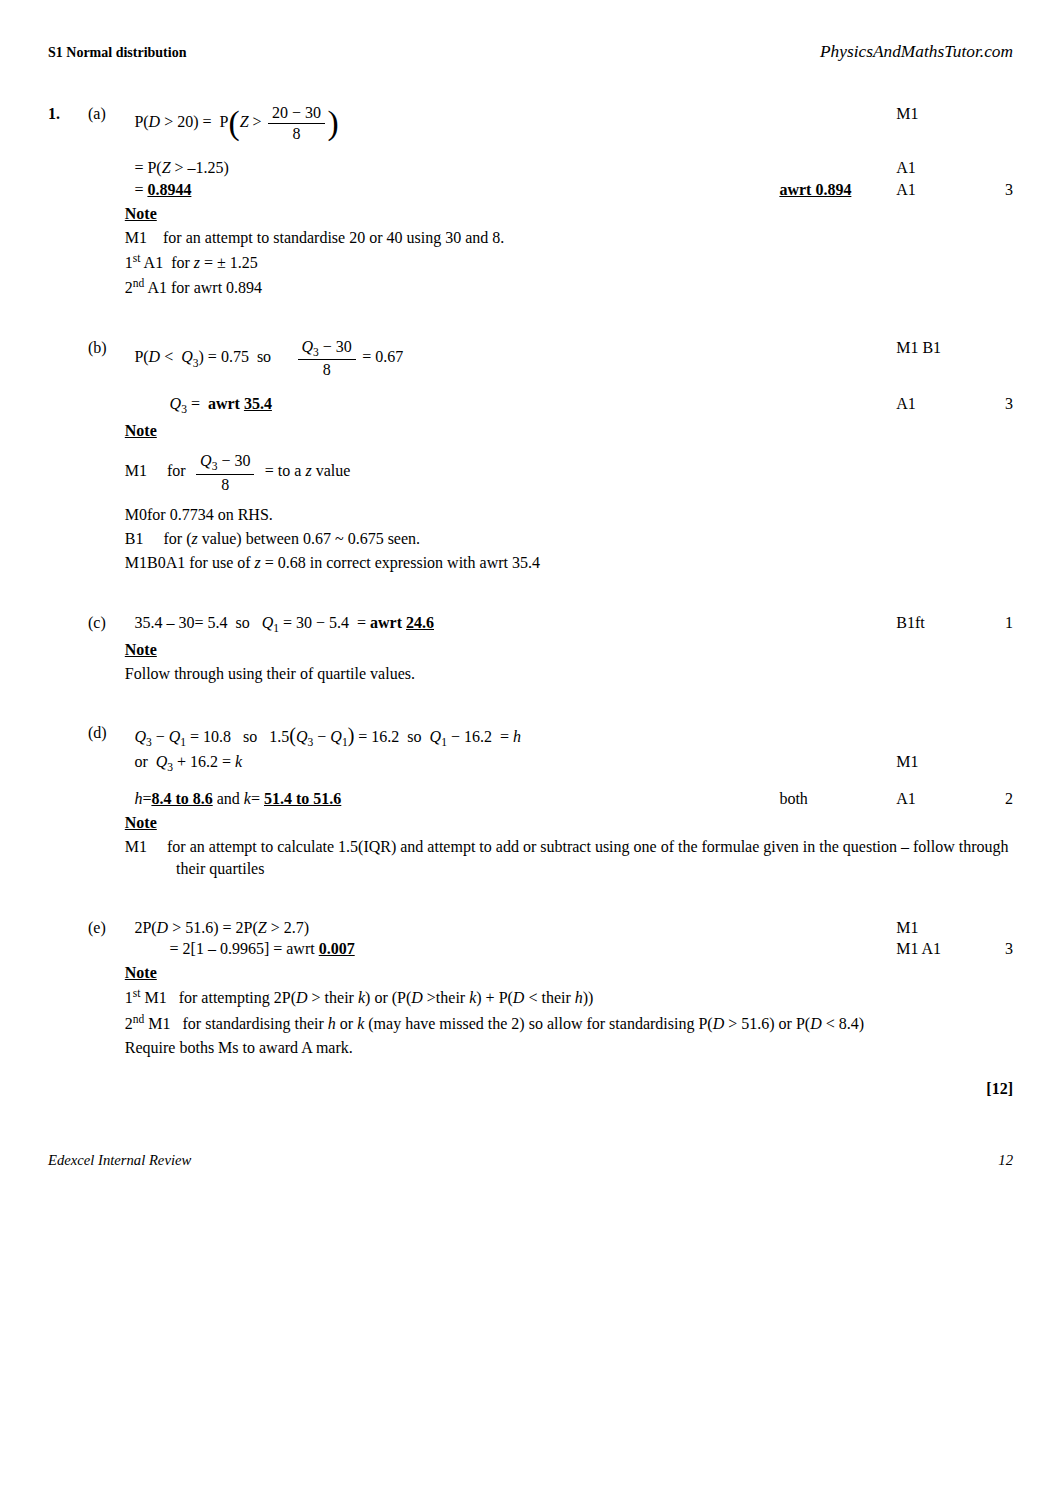S1 Normal distribution
PhysicsAndMathsTutor.com
1.
(a)
P(D > 20) = P(Z > 20 − 308)
M1
= P(Z > –1.25)
A1
= 0.8944
awrt 0.894
A1
3
Note
M1 for an attempt to standardise 20 or 40 using 30 and 8.
1st A1 for z = ± 1.25
2nd A1 for awrt 0.894
(b)
P(D < Q3) = 0.75 so Q3 − 308 = 0.67
M1 B1
Q3 = awrt 35.4
A1
3
Note
M1 for Q3 − 308 = to a z value
M0for 0.7734 on RHS.
B1 for (z value) between 0.67 ~ 0.675 seen.
M1B0A1 for use of z = 0.68 in correct expression with awrt 35.4
(c)
35.4 – 30= 5.4 so Q1 = 30 − 5.4 = awrt 24.6
B1ft
1
Note
Follow through using their of quartile values.
(d)
Q3 − Q1 = 10.8 so 1.5(Q3 − Q1) = 16.2 so Q1 − 16.2 = h
or Q3 + 16.2 = k
M1
h=8.4 to 8.6 and k= 51.4 to 51.6
both
A1
2
Note
M1 for an attempt to calculate 1.5(IQR) and attempt to add or subtract using one of the formulae given in the question – follow through their quartiles
(e)
2P(D > 51.6) = 2P(Z > 2.7)
M1
= 2[1 – 0.9965] = awrt 0.007
M1 A1
3
Note
1st M1 for attempting 2P(D > their k) or (P(D >their k) + P(D < their h))
2nd M1 for standardising their h or k (may have missed the 2) so allow for standardising P(D > 51.6) or P(D < 8.4)
Require boths Ms to award A mark.
[12]
Edexcel Internal Review
12